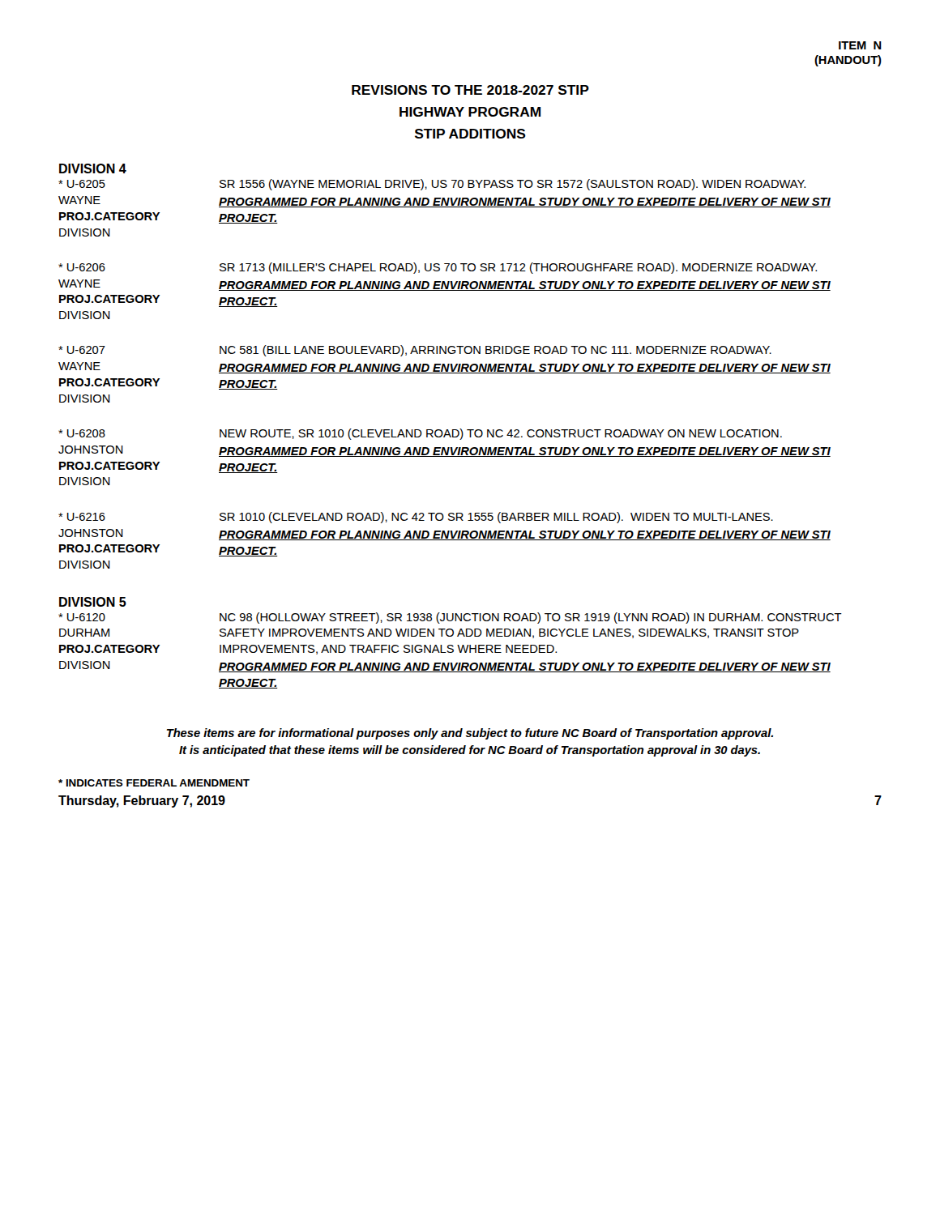ITEM N
(HANDOUT)
REVISIONS TO THE 2018-2027 STIP
HIGHWAY PROGRAM
STIP ADDITIONS
DIVISION 4
| * U-6205 WAYNE PROJ.CATEGORY DIVISION | SR 1556 (WAYNE MEMORIAL DRIVE), US 70 BYPASS TO SR 1572 (SAULSTON ROAD). WIDEN ROADWAY. PROGRAMMED FOR PLANNING AND ENVIRONMENTAL STUDY ONLY TO EXPEDITE DELIVERY OF NEW STI PROJECT. |
| * U-6206 WAYNE PROJ.CATEGORY DIVISION | SR 1713 (MILLER'S CHAPEL ROAD), US 70 TO SR 1712 (THOROUGHFARE ROAD). MODERNIZE ROADWAY. PROGRAMMED FOR PLANNING AND ENVIRONMENTAL STUDY ONLY TO EXPEDITE DELIVERY OF NEW STI PROJECT. |
| * U-6207 WAYNE PROJ.CATEGORY DIVISION | NC 581 (BILL LANE BOULEVARD), ARRINGTON BRIDGE ROAD TO NC 111. MODERNIZE ROADWAY. PROGRAMMED FOR PLANNING AND ENVIRONMENTAL STUDY ONLY TO EXPEDITE DELIVERY OF NEW STI PROJECT. |
| * U-6208 JOHNSTON PROJ.CATEGORY DIVISION | NEW ROUTE, SR 1010 (CLEVELAND ROAD) TO NC 42. CONSTRUCT ROADWAY ON NEW LOCATION. PROGRAMMED FOR PLANNING AND ENVIRONMENTAL STUDY ONLY TO EXPEDITE DELIVERY OF NEW STI PROJECT. |
| * U-6216 JOHNSTON PROJ.CATEGORY DIVISION | SR 1010 (CLEVELAND ROAD), NC 42 TO SR 1555 (BARBER MILL ROAD). WIDEN TO MULTI-LANES. PROGRAMMED FOR PLANNING AND ENVIRONMENTAL STUDY ONLY TO EXPEDITE DELIVERY OF NEW STI PROJECT. |
DIVISION 5
| * U-6120 DURHAM PROJ.CATEGORY DIVISION | NC 98 (HOLLOWAY STREET), SR 1938 (JUNCTION ROAD) TO SR 1919 (LYNN ROAD) IN DURHAM. CONSTRUCT SAFETY IMPROVEMENTS AND WIDEN TO ADD MEDIAN, BICYCLE LANES, SIDEWALKS, TRANSIT STOP IMPROVEMENTS, AND TRAFFIC SIGNALS WHERE NEEDED. PROGRAMMED FOR PLANNING AND ENVIRONMENTAL STUDY ONLY TO EXPEDITE DELIVERY OF NEW STI PROJECT. |
These items are for informational purposes only and subject to future NC Board of Transportation approval.
It is anticipated that these items will be considered for NC Board of Transportation approval in 30 days.
* INDICATES FEDERAL AMENDMENT
Thursday, February 7, 2019 7